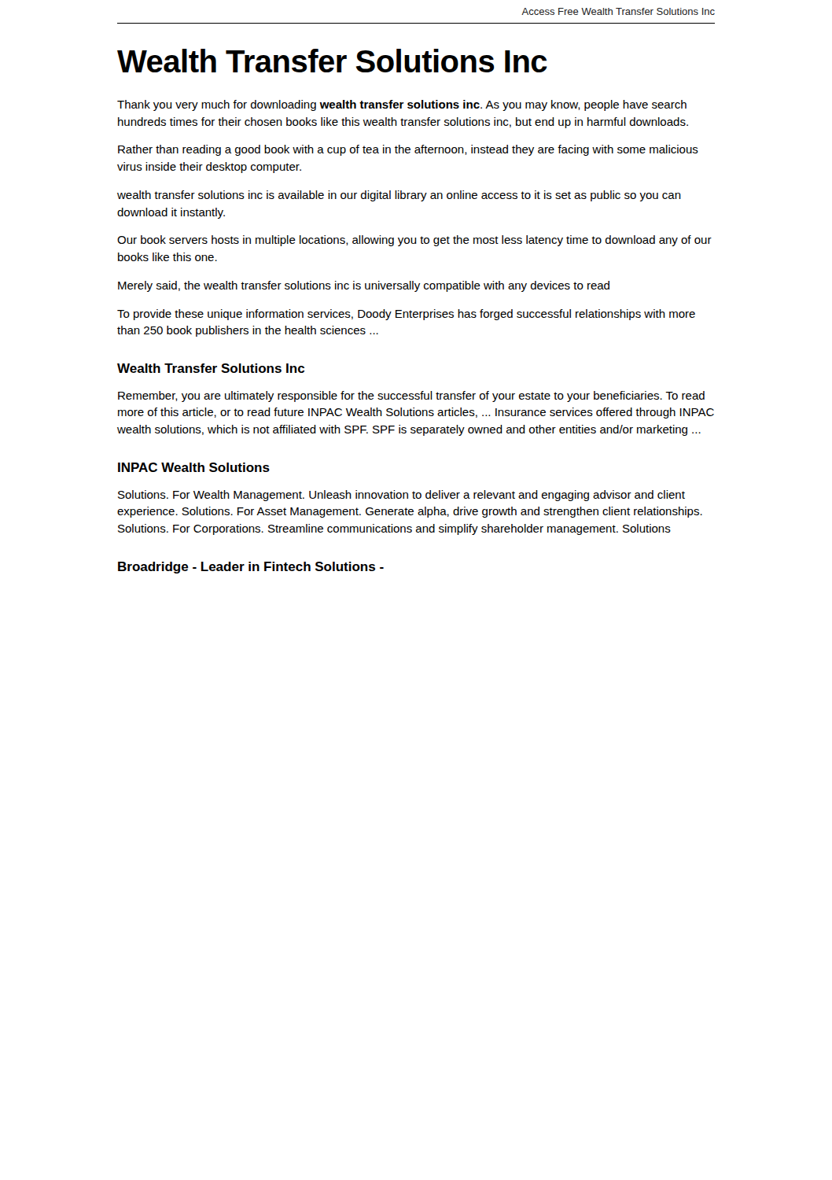Access Free Wealth Transfer Solutions Inc
Wealth Transfer Solutions Inc
Thank you very much for downloading wealth transfer solutions inc. As you may know, people have search hundreds times for their chosen books like this wealth transfer solutions inc, but end up in harmful downloads.
Rather than reading a good book with a cup of tea in the afternoon, instead they are facing with some malicious virus inside their desktop computer.
wealth transfer solutions inc is available in our digital library an online access to it is set as public so you can download it instantly.
Our book servers hosts in multiple locations, allowing you to get the most less latency time to download any of our books like this one.
Merely said, the wealth transfer solutions inc is universally compatible with any devices to read
To provide these unique information services, Doody Enterprises has forged successful relationships with more than 250 book publishers in the health sciences ...
Wealth Transfer Solutions Inc
Remember, you are ultimately responsible for the successful transfer of your estate to your beneficiaries. To read more of this article, or to read future INPAC Wealth Solutions articles, ... Insurance services offered through INPAC wealth solutions, which is not affiliated with SPF. SPF is separately owned and other entities and/or marketing ...
INPAC Wealth Solutions
Solutions. For Wealth Management. Unleash innovation to deliver a relevant and engaging advisor and client experience. Solutions. For Asset Management. Generate alpha, drive growth and strengthen client relationships. Solutions. For Corporations. Streamline communications and simplify shareholder management. Solutions
Broadridge - Leader in Fintech Solutions -